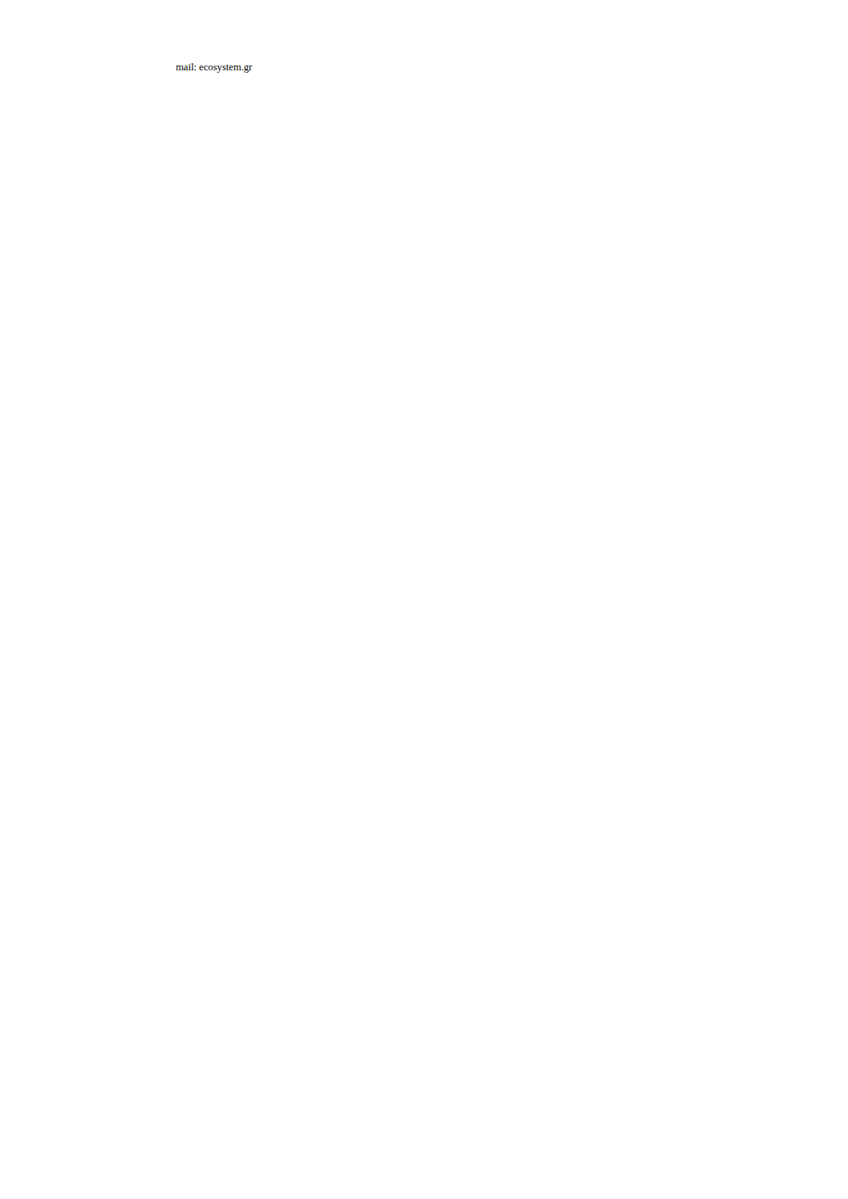mail: ecosystem.gr